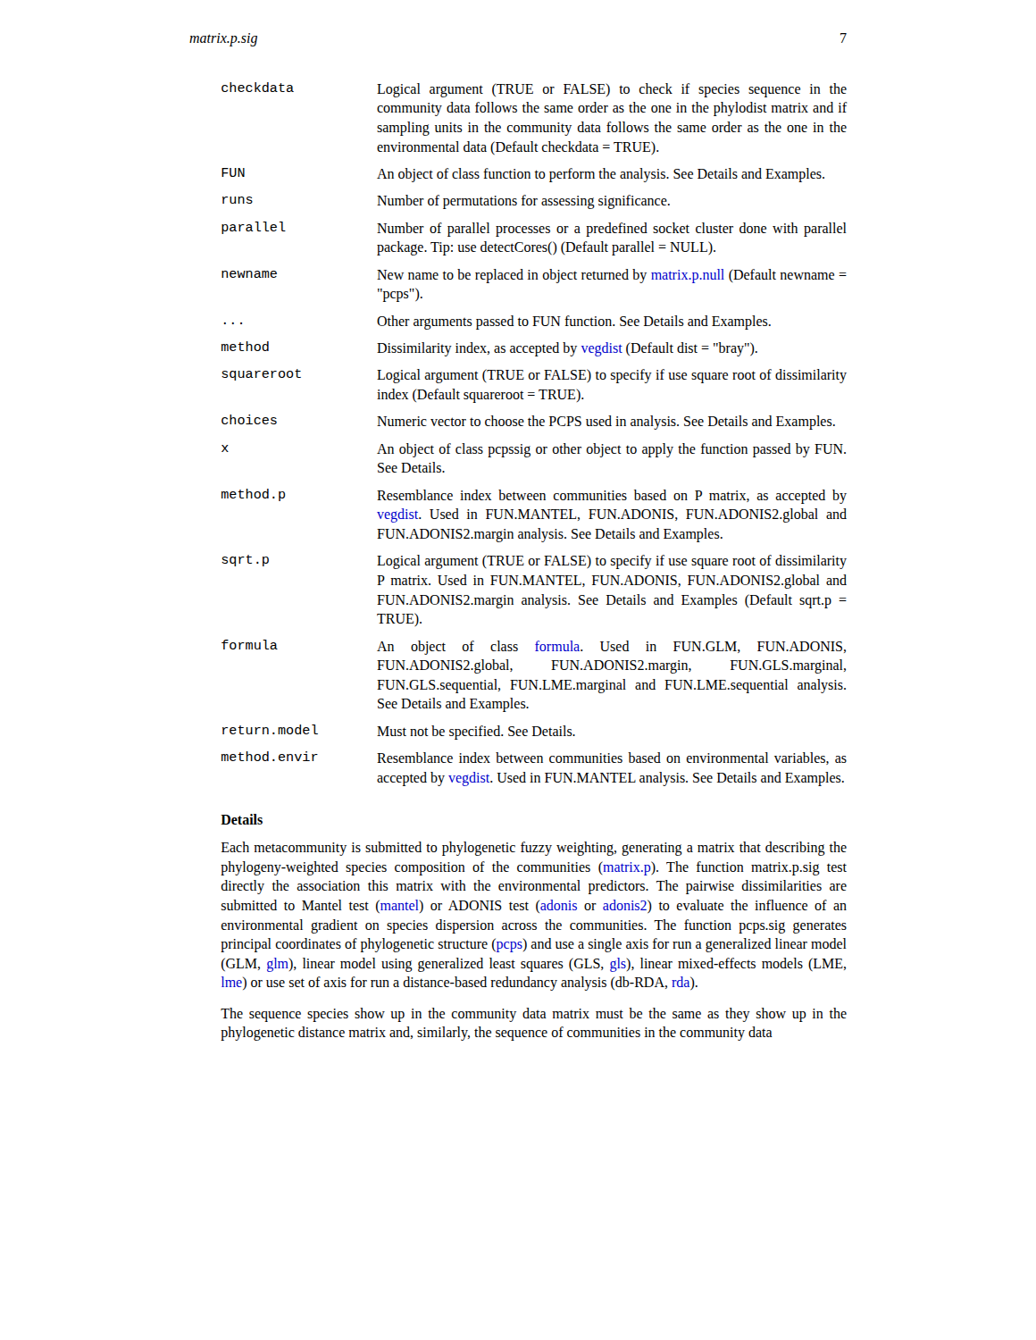matrix.p.sig 7
checkdata
Logical argument (TRUE or FALSE) to check if species sequence in the community data follows the same order as the one in the phylodist matrix and if sampling units in the community data follows the same order as the one in the environmental data (Default checkdata = TRUE).
FUN
An object of class function to perform the analysis. See Details and Examples.
runs
Number of permutations for assessing significance.
parallel
Number of parallel processes or a predefined socket cluster done with parallel package. Tip: use detectCores() (Default parallel = NULL).
newname
New name to be replaced in object returned by matrix.p.null (Default newname = "pcps").
...
Other arguments passed to FUN function. See Details and Examples.
method
Dissimilarity index, as accepted by vegdist (Default dist = "bray").
squareroot
Logical argument (TRUE or FALSE) to specify if use square root of dissimilarity index (Default squareroot = TRUE).
choices
Numeric vector to choose the PCPS used in analysis. See Details and Examples.
x
An object of class pcpssig or other object to apply the function passed by FUN. See Details.
method.p
Resemblance index between communities based on P matrix, as accepted by vegdist. Used in FUN.MANTEL, FUN.ADONIS, FUN.ADONIS2.global and FUN.ADONIS2.margin analysis. See Details and Examples.
sqrt.p
Logical argument (TRUE or FALSE) to specify if use square root of dissimilarity P matrix. Used in FUN.MANTEL, FUN.ADONIS, FUN.ADONIS2.global and FUN.ADONIS2.margin analysis. See Details and Examples (Default sqrt.p = TRUE).
formula
An object of class formula. Used in FUN.GLM, FUN.ADONIS, FUN.ADONIS2.global, FUN.ADONIS2.margin, FUN.GLS.marginal, FUN.GLS.sequential, FUN.LME.marginal and FUN.LME.sequential analysis. See Details and Examples.
return.model
Must not be specified. See Details.
method.envir
Resemblance index between communities based on environmental variables, as accepted by vegdist. Used in FUN.MANTEL analysis. See Details and Examples.
Details
Each metacommunity is submitted to phylogenetic fuzzy weighting, generating a matrix that describing the phylogeny-weighted species composition of the communities (matrix.p). The function matrix.p.sig test directly the association this matrix with the environmental predictors. The pairwise dissimilarities are submitted to Mantel test (mantel) or ADONIS test (adonis or adonis2) to evaluate the influence of an environmental gradient on species dispersion across the communities. The function pcps.sig generates principal coordinates of phylogenetic structure (pcps) and use a single axis for run a generalized linear model (GLM, glm), linear model using generalized least squares (GLS, gls), linear mixed-effects models (LME, lme) or use set of axis for run a distance-based redundancy analysis (db-RDA, rda).
The sequence species show up in the community data matrix must be the same as they show up in the phylogenetic distance matrix and, similarly, the sequence of communities in the community data